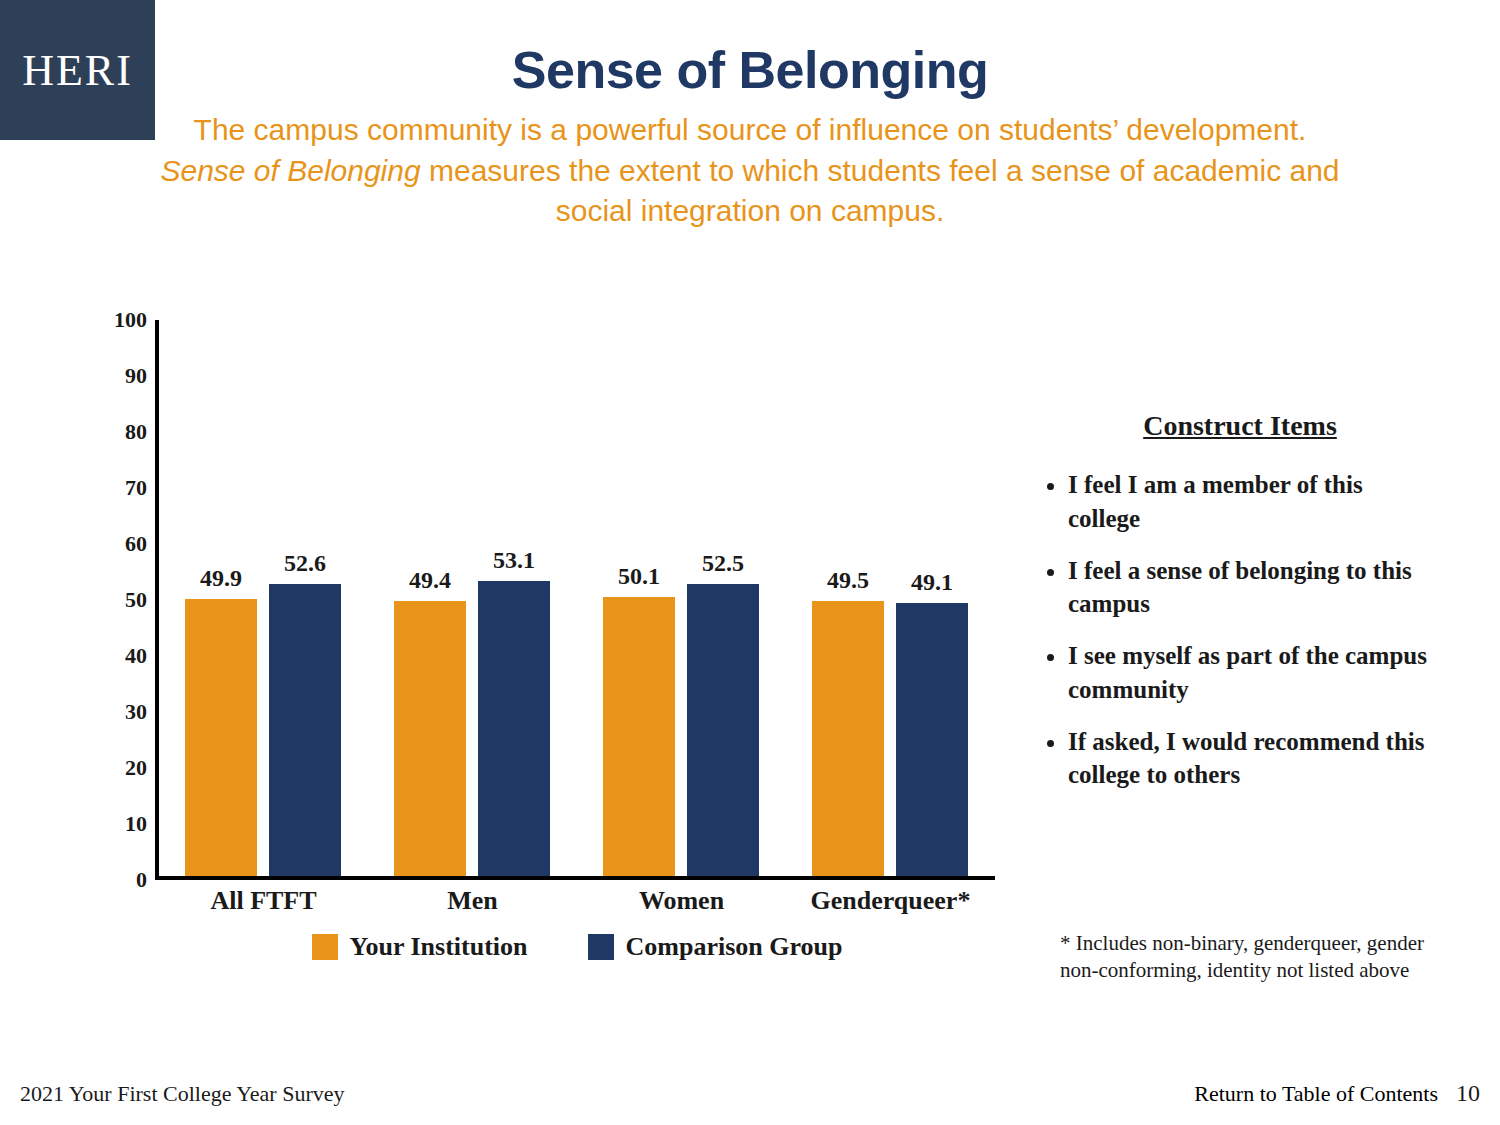HERI
Sense of Belonging
The campus community is a powerful source of influence on students’ development. Sense of Belonging measures the extent to which students feel a sense of academic and social integration on campus.
100
90
80
70
60
50
40
30
20
10
0
49.9
52.6
49.4
53.1
50.1
52.5
49.5
49.1
All FTFT
Men
Women
Genderqueer*
Your Institution Comparison Group
Construct Items
I feel I am a member of this college
I feel a sense of belonging to this campus
I see myself as part of the campus community
If asked, I would recommend this college to others
* Includes non-binary, genderqueer, gender non-conforming, identity not listed above
2021 Your First College Year Survey
Return to Table of Contents 10